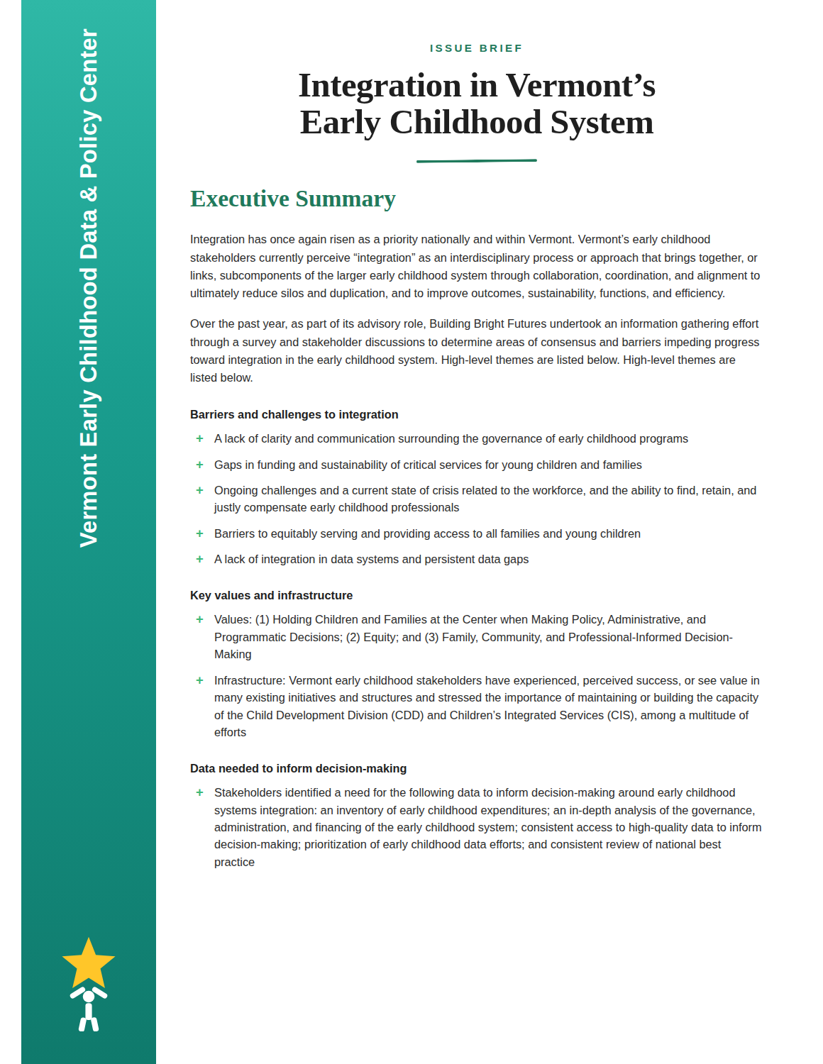Vermont Early Childhood Data & Policy Center
Issue Brief
Integration in Vermont’s
Early Childhood System
Executive Summary
Integration has once again risen as a priority nationally and within Vermont. Vermont’s early childhood stakeholders currently perceive “integration” as an interdisciplinary process or approach that brings together, or links, subcomponents of the larger early childhood system through collaboration, coordination, and alignment to ultimately reduce silos and duplication, and to improve outcomes, sustainability, functions, and efficiency.
Over the past year, as part of its advisory role, Building Bright Futures undertook an information gathering effort through a survey and stakeholder discussions to determine areas of consensus and barriers impeding progress toward integration in the early childhood system. High-level themes are listed below. High-level themes are listed below.
Barriers and challenges to integration
A lack of clarity and communication surrounding the governance of early childhood programs
Gaps in funding and sustainability of critical services for young children and families
Ongoing challenges and a current state of crisis related to the workforce, and the ability to find, retain, and justly compensate early childhood professionals
Barriers to equitably serving and providing access to all families and young children
A lack of integration in data systems and persistent data gaps
Key values and infrastructure
Values: (1) Holding Children and Families at the Center when Making Policy, Administrative, and Programmatic Decisions; (2) Equity; and (3) Family, Community, and Professional-Informed Decision-Making
Infrastructure: Vermont early childhood stakeholders have experienced, perceived success, or see value in many existing initiatives and structures and stressed the importance of maintaining or building the capacity of the Child Development Division (CDD) and Children’s Integrated Services (CIS), among a multitude of efforts
Data needed to inform decision-making
Stakeholders identified a need for the following data to inform decision-making around early childhood systems integration: an inventory of early childhood expenditures; an in-depth analysis of the governance, administration, and financing of the early childhood system; consistent access to high-quality data to inform decision-making; prioritization of early childhood data efforts; and consistent review of national best practice